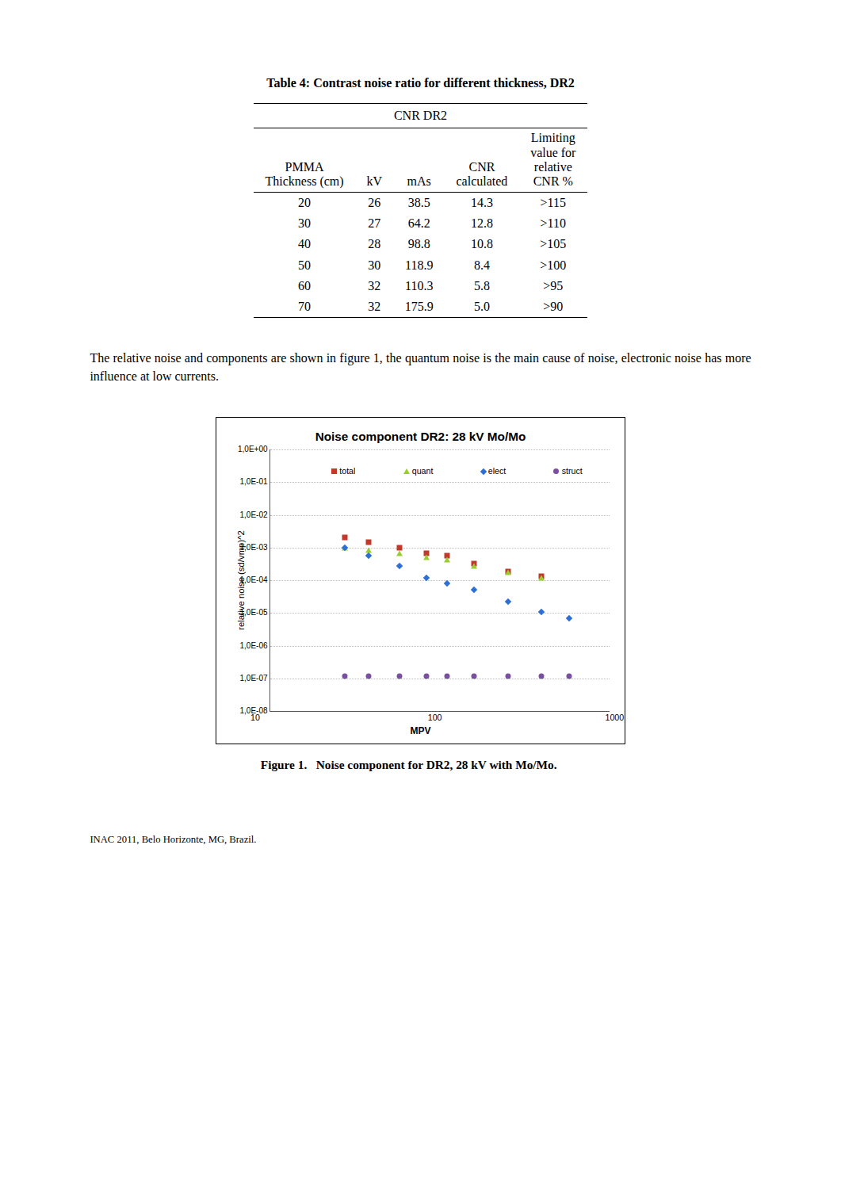Table 4: Contrast noise ratio for different thickness, DR2
| CNR DR2 |
| --- |
| PMMA Thickness (cm) | kV | mAs | CNR calculated | Limiting value for relative CNR % |
| 20 | 26 | 38.5 | 14.3 | >115 |
| 30 | 27 | 64.2 | 12.8 | >110 |
| 40 | 28 | 98.8 | 10.8 | >105 |
| 50 | 30 | 118.9 | 8.4 | >100 |
| 60 | 32 | 110.3 | 5.8 | >95 |
| 70 | 32 | 175.9 | 5.0 | >90 |
The relative noise and components are shown in figure 1, the quantum noise is the main cause of noise, electronic noise has more influence at low currents.
Noise component DR2: 28 kV Mo/Mo
relative noise (sd/vmp)^2
1,0E+00 1,0E-01 1,0E-02 1,0E-03 1,0E-04 1,0E-05 1,0E-06 1,0E-07 1,0E-08
total quant elect struct
10 100 1000
MPV
Figure 1. Noise component for DR2, 28 kV with Mo/Mo.
INAC 2011, Belo Horizonte, MG, Brazil.